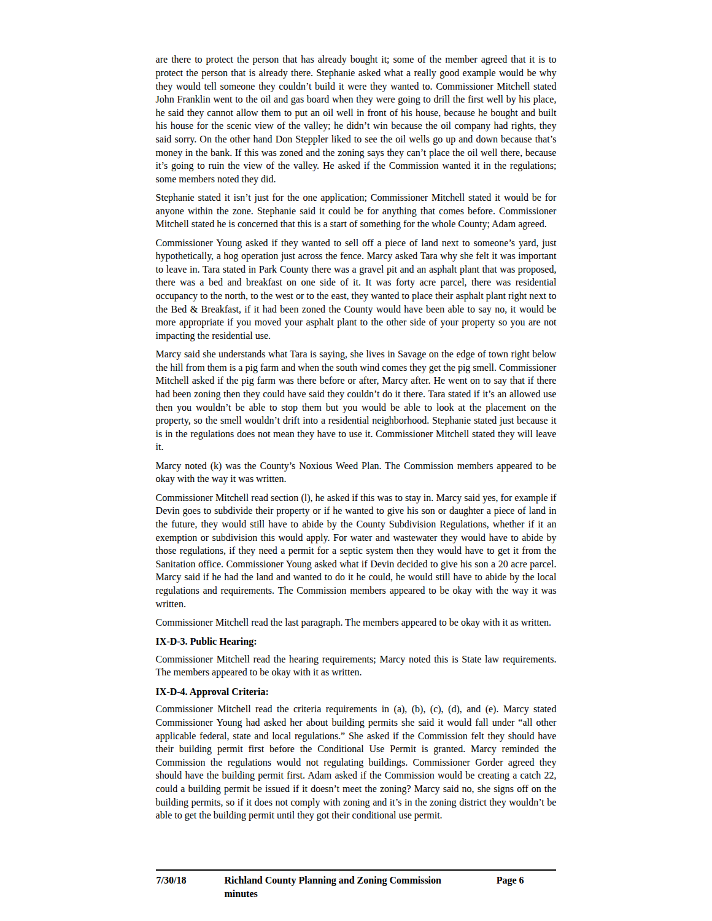are there to protect the person that has already bought it; some of the member agreed that it is to protect the person that is already there. Stephanie asked what a really good example would be why they would tell someone they couldn’t build it were they wanted to. Commissioner Mitchell stated John Franklin went to the oil and gas board when they were going to drill the first well by his place, he said they cannot allow them to put an oil well in front of his house, because he bought and built his house for the scenic view of the valley; he didn’t win because the oil company had rights, they said sorry. On the other hand Don Steppler liked to see the oil wells go up and down because that’s money in the bank. If this was zoned and the zoning says they can’t place the oil well there, because it’s going to ruin the view of the valley. He asked if the Commission wanted it in the regulations; some members noted they did.
Stephanie stated it isn’t just for the one application; Commissioner Mitchell stated it would be for anyone within the zone. Stephanie said it could be for anything that comes before. Commissioner Mitchell stated he is concerned that this is a start of something for the whole County; Adam agreed.
Commissioner Young asked if they wanted to sell off a piece of land next to someone’s yard, just hypothetically, a hog operation just across the fence. Marcy asked Tara why she felt it was important to leave in. Tara stated in Park County there was a gravel pit and an asphalt plant that was proposed, there was a bed and breakfast on one side of it. It was forty acre parcel, there was residential occupancy to the north, to the west or to the east, they wanted to place their asphalt plant right next to the Bed & Breakfast, if it had been zoned the County would have been able to say no, it would be more appropriate if you moved your asphalt plant to the other side of your property so you are not impacting the residential use.
Marcy said she understands what Tara is saying, she lives in Savage on the edge of town right below the hill from them is a pig farm and when the south wind comes they get the pig smell. Commissioner Mitchell asked if the pig farm was there before or after, Marcy after. He went on to say that if there had been zoning then they could have said they couldn’t do it there. Tara stated if it’s an allowed use then you wouldn’t be able to stop them but you would be able to look at the placement on the property, so the smell wouldn’t drift into a residential neighborhood. Stephanie stated just because it is in the regulations does not mean they have to use it. Commissioner Mitchell stated they will leave it.
Marcy noted (k) was the County’s Noxious Weed Plan. The Commission members appeared to be okay with the way it was written.
Commissioner Mitchell read section (l), he asked if this was to stay in. Marcy said yes, for example if Devin goes to subdivide their property or if he wanted to give his son or daughter a piece of land in the future, they would still have to abide by the County Subdivision Regulations, whether if it an exemption or subdivision this would apply. For water and wastewater they would have to abide by those regulations, if they need a permit for a septic system then they would have to get it from the Sanitation office. Commissioner Young asked what if Devin decided to give his son a 20 acre parcel. Marcy said if he had the land and wanted to do it he could, he would still have to abide by the local regulations and requirements. The Commission members appeared to be okay with the way it was written.
Commissioner Mitchell read the last paragraph. The members appeared to be okay with it as written.
IX-D-3. Public Hearing:
Commissioner Mitchell read the hearing requirements; Marcy noted this is State law requirements. The members appeared to be okay with it as written.
IX-D-4. Approval Criteria:
Commissioner Mitchell read the criteria requirements in (a), (b), (c), (d), and (e). Marcy stated Commissioner Young had asked her about building permits she said it would fall under “all other applicable federal, state and local regulations.” She asked if the Commission felt they should have their building permit first before the Conditional Use Permit is granted. Marcy reminded the Commission the regulations would not regulating buildings. Commissioner Gorder agreed they should have the building permit first. Adam asked if the Commission would be creating a catch 22, could a building permit be issued if it doesn’t meet the zoning? Marcy said no, she signs off on the building permits, so if it does not comply with zoning and it’s in the zoning district they wouldn’t be able to get the building permit until they got their conditional use permit.
| 7/30/18 | Richland County Planning and Zoning Commission minutes | Page 6 |